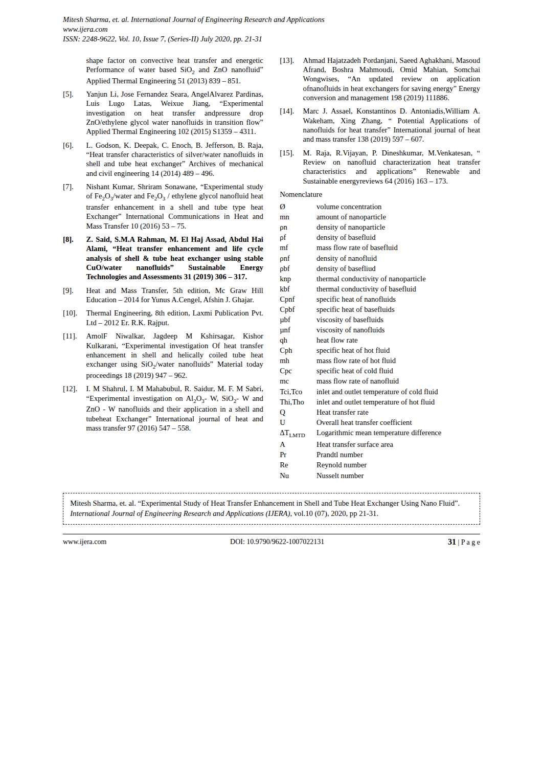Mitesh Sharma, et. al. International Journal of Engineering Research and Applications www.ijera.com ISSN: 2248-9622, Vol. 10, Issue 7, (Series-II) July 2020, pp. 21-31
shape factor on convective heat transfer and energetic Performance of water based SiO2 and ZnO nanofluid” Applied Thermal Engineering 51 (2013) 839 – 851.
[5]. Yanjun Li, Jose Fernandez Seara, AngelAlvarez Pardinas, Luis Lugo Latas, Weixue Jiang, “Experimental investigation on heat transfer andpressure drop ZnO/ethylene glycol water nanofluids in transition flow” Applied Thermal Engineering 102 (2015) S1359 – 4311.
[6]. L. Godson, K. Deepak, C. Enoch, B. Jefferson, B. Raja, “Heat transfer characteristics of silver/water nanofluids in shell and tube heat exchanger” Archives of mechanical and civil engineering 14 (2014) 489 – 496.
[7]. Nishant Kumar, Shriram Sonawane, “Experimental study of Fe2O3/water and Fe2O3 / ethylene glycol nanofluid heat transfer enhancement in a shell and tube type heat Exchanger” International Communications in Heat and Mass Transfer 10 (2016) 53 – 75.
[8]. Z. Said, S.M.A Rahman, M. El Haj Assad, Abdul Hai Alami, “Heat transfer enhancement and life cycle analysis of shell & tube heat exchanger using stable CuO/water nanofluids” Sustainable Energy Technologies and Assessments 31 (2019) 306 – 317.
[9]. Heat and Mass Transfer, 5th edition, Mc Graw Hill Education – 2014 for Yunus A.Cengel, Afshin J. Ghajar.
[10]. Thermal Engineering, 8th edition, Laxmi Publication Pvt. Ltd – 2012 Er. R.K. Rajput.
[11]. AmolF Niwalkar, Jagdeep M Kshirsagar, Kishor Kulkarani, “Experimental investigation Of heat transfer enhancement in shell and helically coiled tube heat exchanger using SiO2/water nanofluids” Material today proceedings 18 (2019) 947 – 962.
[12]. I. M Shahrul, I. M Mahabubul, R. Saidur, M. F. M Sabri, “Experimental investigation on Al2O3- W, SiO2- W and ZnO - W nanofluids and their application in a shell and tubeheat Exchanger” International journal of heat and mass transfer 97 (2016) 547 – 558.
[13]. Ahmad Hajatzadeh Pordanjani, Saeed Aghakhani, Masoud Afrand, Boshra Mahmoudi, Omid Mahian, Somchai Wongwises, “An updated review on application ofnanofluids in heat exchangers for saving energy” Energy conversion and management 198 (2019) 111886.
[14]. Marc J. Assael, Konstantinos D. Antoniadis,William A. Wakeham, Xing Zhang, “ Potential Applications of nanofluids for heat transfer” International journal of heat and mass transfer 138 (2019) 597 – 607.
[15]. M. Raja, R.Vijayan, P. Dineshkumar, M.Venkatesan, “ Review on nanofluid characterization heat transfer characteristics and applications” Renewable and Sustainable energyreviews 64 (2016) 163 – 173.
Nomenclature
| Ø | volume concentration |
| mn | amount of nanoparticle |
| ρn | density of nanoparticle |
| ρf | density of basefluid |
| mf | mass flow rate of basefluid |
| ρnf | density of nanofluid |
| ρbf | density of basefliud |
| knp | thermal conductivity of nanoparticle |
| kbf | thermal conductivity of basefluid |
| Cpnf | specific heat of nanofluids |
| Cpbf | specific heat of basefluids |
| µbf | viscosity of basefluids |
| µnf | viscosity of nanofluids |
| qh | heat flow rate |
| Cph | specific heat of hot fluid |
| mh | mass flow rate of hot fluid |
| Cpc | specific heat of cold fluid |
| mc | mass flow rate of nanofluid |
| Tci,Tco | inlet and outlet temperature of cold fluid |
| Thi,Tho | inlet and outlet temperature of hot fluid |
| Q | Heat transfer rate |
| U | Overall heat transfer coefficient |
| ΔT LMTD | Logarithmic mean temperature difference |
| A | Heat transfer surface area |
| Pr | Prandtl number |
| Re | Reynold number |
| Nu | Nusselt number |
Mitesh Sharma, et. al. “Experimental Study of Heat Transfer Enhancement in Shell and Tube Heat Exchanger Using Nano Fluid”. International Journal of Engineering Research and Applications (IJERA), vol.10 (07), 2020, pp 21-31.
www.ijera.com DOI: 10.9790/9622-1007022131 31 | P a g e